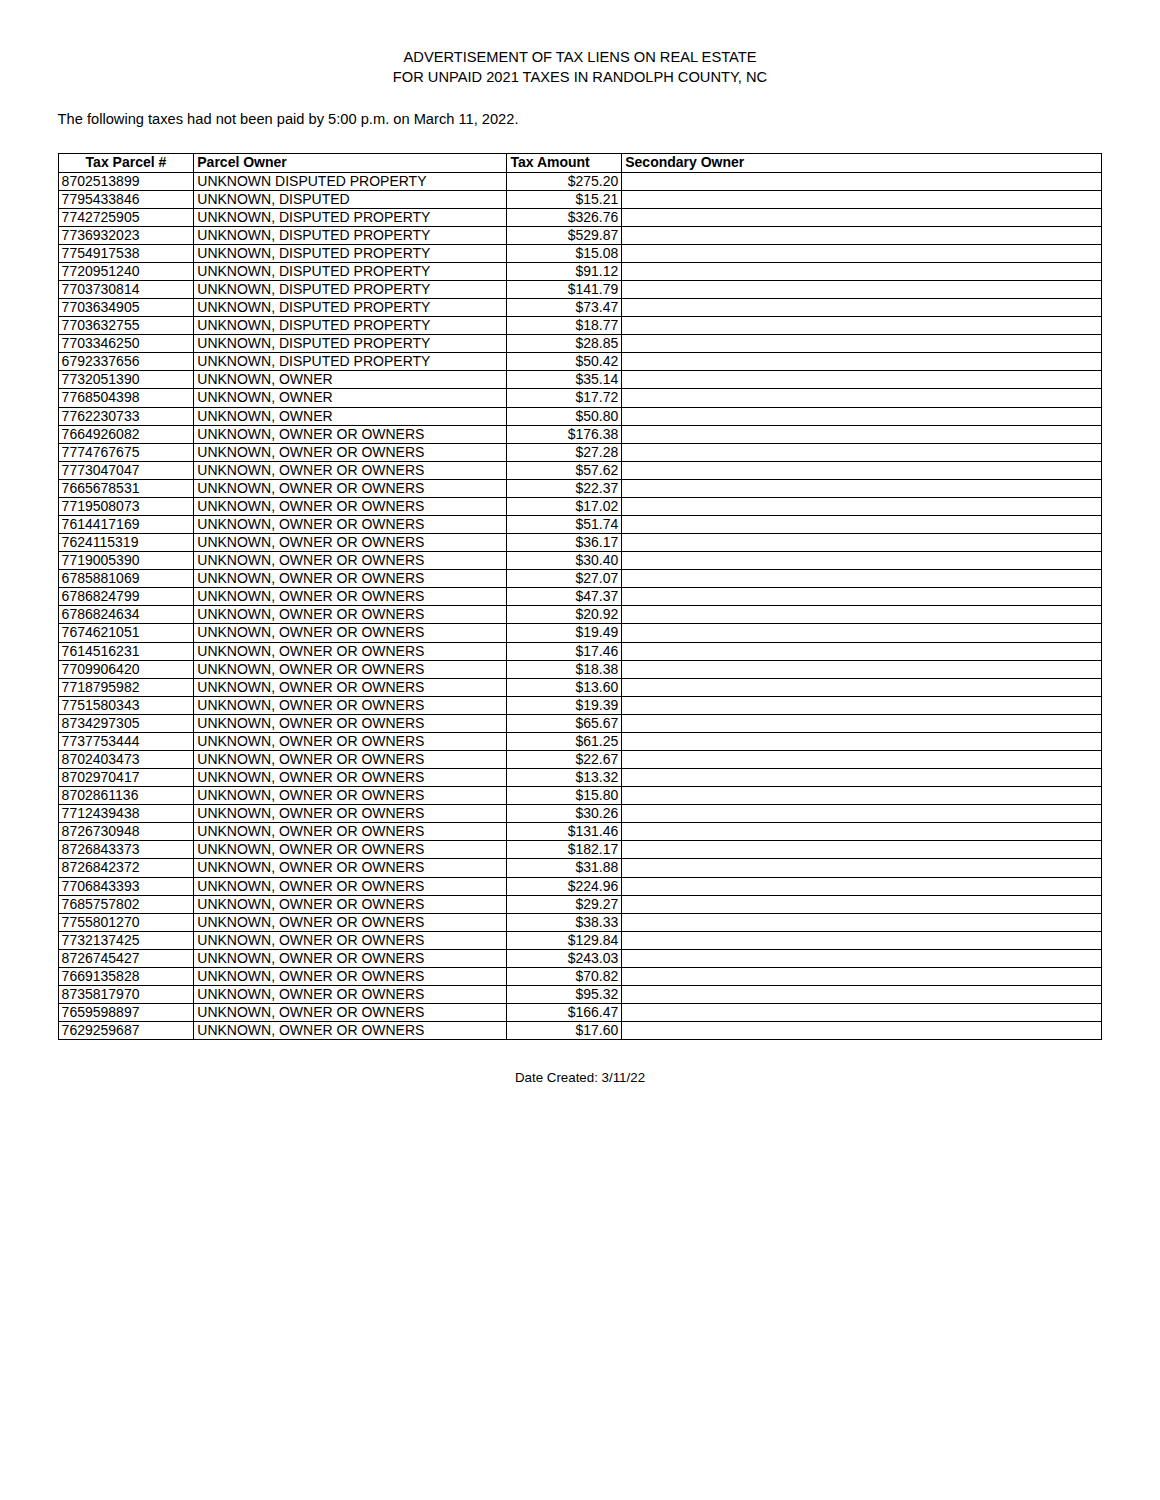ADVERTISEMENT OF TAX LIENS ON REAL ESTATE
FOR UNPAID 2021 TAXES IN RANDOLPH COUNTY, NC
The following taxes had not been paid by 5:00 p.m. on March 11, 2022.
| Tax Parcel # | Parcel Owner | Tax Amount | Secondary Owner |
| --- | --- | --- | --- |
| 8702513899 | UNKNOWN DISPUTED PROPERTY | $275.20 | |
| 7795433846 | UNKNOWN, DISPUTED | $15.21 | |
| 7742725905 | UNKNOWN, DISPUTED PROPERTY | $326.76 | |
| 7736932023 | UNKNOWN, DISPUTED PROPERTY | $529.87 | |
| 7754917538 | UNKNOWN, DISPUTED PROPERTY | $15.08 | |
| 7720951240 | UNKNOWN, DISPUTED PROPERTY | $91.12 | |
| 7703730814 | UNKNOWN, DISPUTED PROPERTY | $141.79 | |
| 7703634905 | UNKNOWN, DISPUTED PROPERTY | $73.47 | |
| 7703632755 | UNKNOWN, DISPUTED PROPERTY | $18.77 | |
| 7703346250 | UNKNOWN, DISPUTED PROPERTY | $28.85 | |
| 6792337656 | UNKNOWN, DISPUTED PROPERTY | $50.42 | |
| 7732051390 | UNKNOWN, OWNER | $35.14 | |
| 7768504398 | UNKNOWN, OWNER | $17.72 | |
| 7762230733 | UNKNOWN, OWNER | $50.80 | |
| 7664926082 | UNKNOWN, OWNER OR OWNERS | $176.38 | |
| 7774767675 | UNKNOWN, OWNER OR OWNERS | $27.28 | |
| 7773047047 | UNKNOWN, OWNER OR OWNERS | $57.62 | |
| 7665678531 | UNKNOWN, OWNER OR OWNERS | $22.37 | |
| 7719508073 | UNKNOWN, OWNER OR OWNERS | $17.02 | |
| 7614417169 | UNKNOWN, OWNER OR OWNERS | $51.74 | |
| 7624115319 | UNKNOWN, OWNER OR OWNERS | $36.17 | |
| 7719005390 | UNKNOWN, OWNER OR OWNERS | $30.40 | |
| 6785881069 | UNKNOWN, OWNER OR OWNERS | $27.07 | |
| 6786824799 | UNKNOWN, OWNER OR OWNERS | $47.37 | |
| 6786824634 | UNKNOWN, OWNER OR OWNERS | $20.92 | |
| 7674621051 | UNKNOWN, OWNER OR OWNERS | $19.49 | |
| 7614516231 | UNKNOWN, OWNER OR OWNERS | $17.46 | |
| 7709906420 | UNKNOWN, OWNER OR OWNERS | $18.38 | |
| 7718795982 | UNKNOWN, OWNER OR OWNERS | $13.60 | |
| 7751580343 | UNKNOWN, OWNER OR OWNERS | $19.39 | |
| 8734297305 | UNKNOWN, OWNER OR OWNERS | $65.67 | |
| 7737753444 | UNKNOWN, OWNER OR OWNERS | $61.25 | |
| 8702403473 | UNKNOWN, OWNER OR OWNERS | $22.67 | |
| 8702970417 | UNKNOWN, OWNER OR OWNERS | $13.32 | |
| 8702861136 | UNKNOWN, OWNER OR OWNERS | $15.80 | |
| 7712439438 | UNKNOWN, OWNER OR OWNERS | $30.26 | |
| 8726730948 | UNKNOWN, OWNER OR OWNERS | $131.46 | |
| 8726843373 | UNKNOWN, OWNER OR OWNERS | $182.17 | |
| 8726842372 | UNKNOWN, OWNER OR OWNERS | $31.88 | |
| 7706843393 | UNKNOWN, OWNER OR OWNERS | $224.96 | |
| 7685757802 | UNKNOWN, OWNER OR OWNERS | $29.27 | |
| 7755801270 | UNKNOWN, OWNER OR OWNERS | $38.33 | |
| 7732137425 | UNKNOWN, OWNER OR OWNERS | $129.84 | |
| 8726745427 | UNKNOWN, OWNER OR OWNERS | $243.03 | |
| 7669135828 | UNKNOWN, OWNER OR OWNERS | $70.82 | |
| 8735817970 | UNKNOWN, OWNER OR OWNERS | $95.32 | |
| 7659598897 | UNKNOWN, OWNER OR OWNERS | $166.47 | |
| 7629259687 | UNKNOWN, OWNER OR OWNERS | $17.60 | |
Date Created: 3/11/22